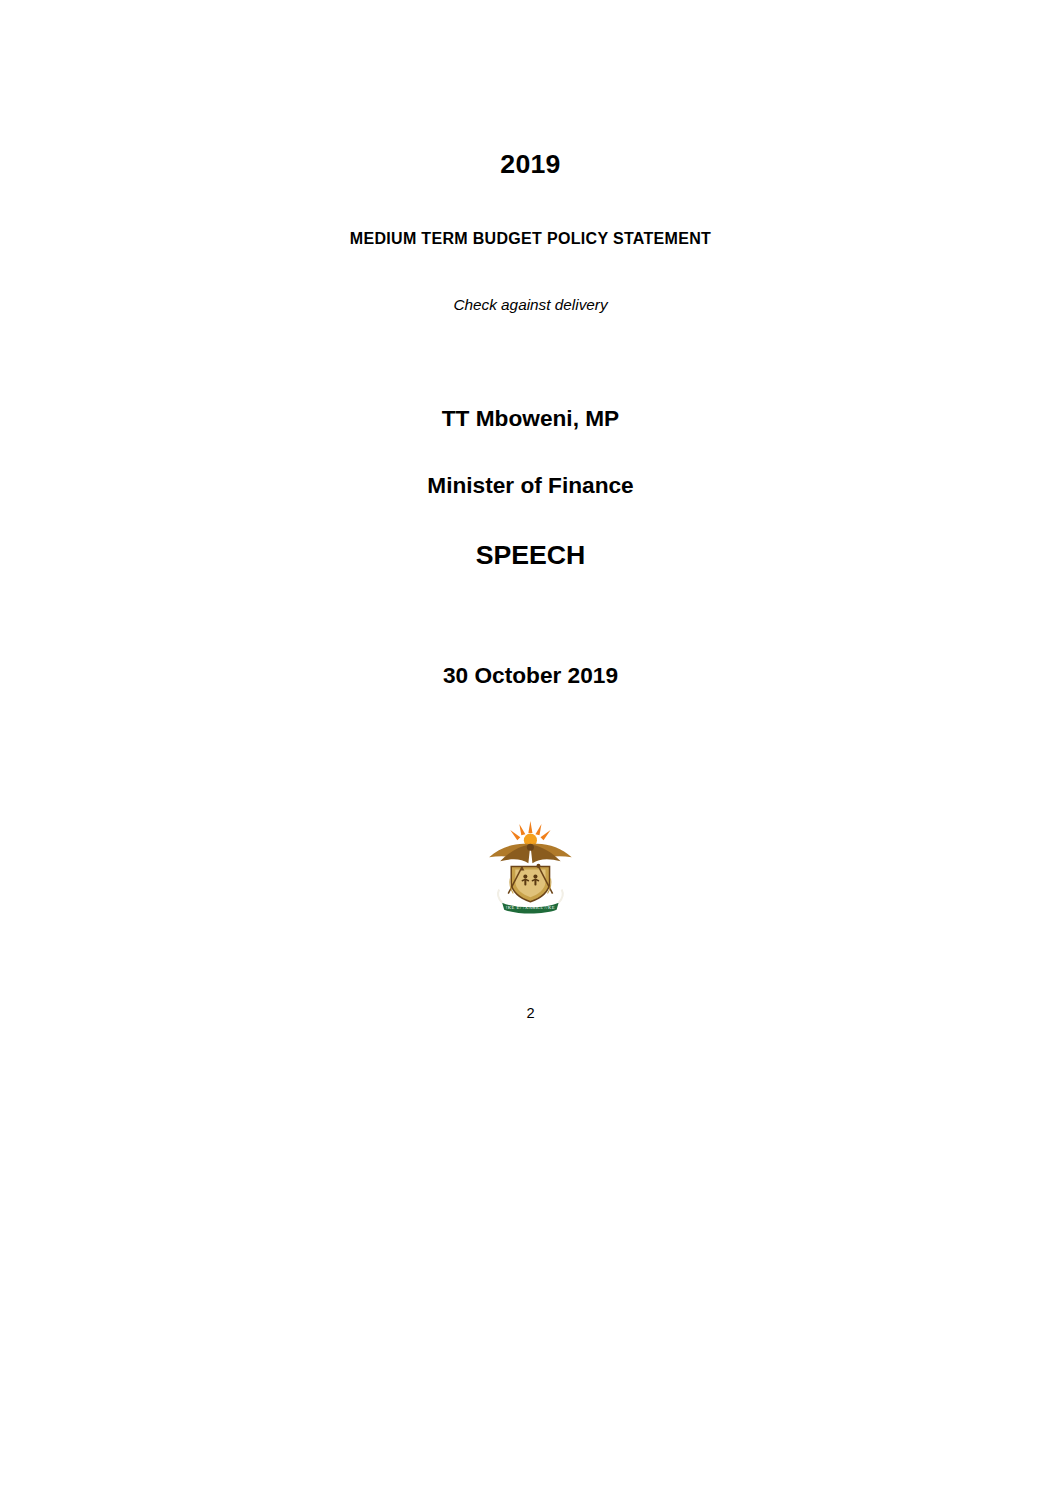2019
MEDIUM TERM BUDGET POLICY STATEMENT
Check against delivery
TT Mboweni, MP
Minister of Finance
SPEECH
30 October 2019
!KE E: /XARRA //KE
2